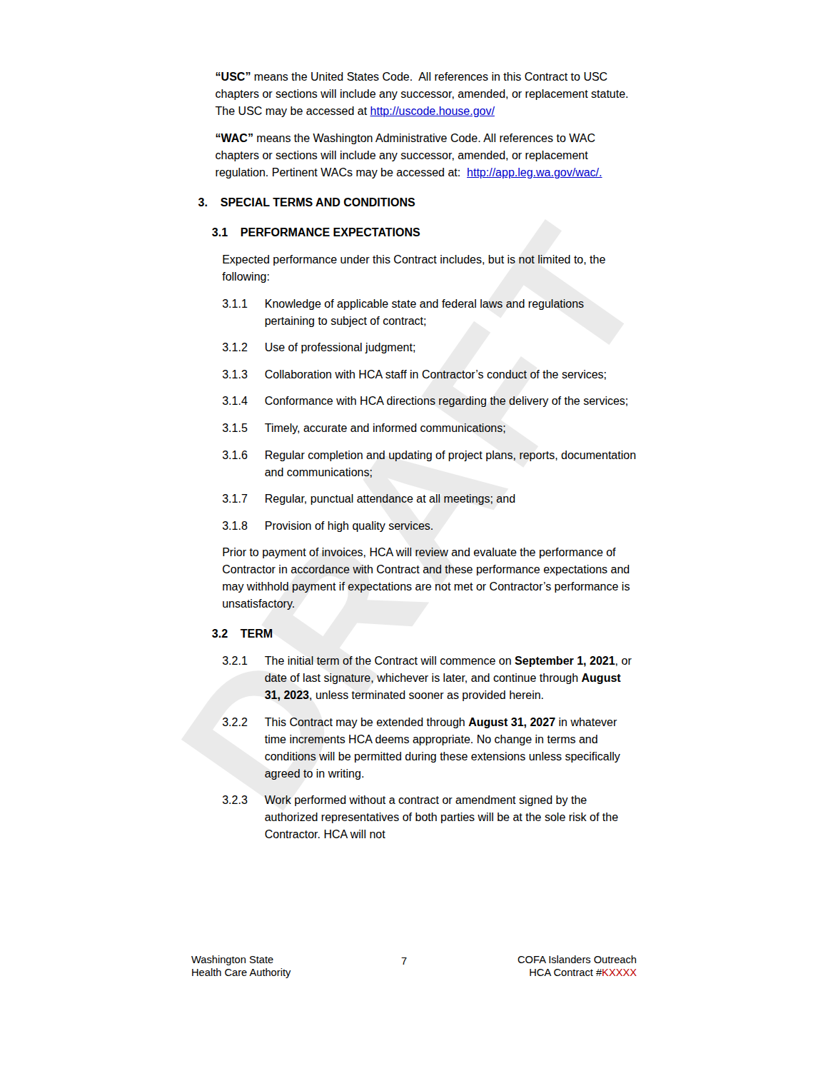DRAFT
“USC” means the United States Code. All references in this Contract to USC chapters or sections will include any successor, amended, or replacement statute. The USC may be accessed at http://uscode.house.gov/
“WAC” means the Washington Administrative Code. All references to WAC chapters or sections will include any successor, amended, or replacement regulation. Pertinent WACs may be accessed at: http://app.leg.wa.gov/wac/.
3. SPECIAL TERMS AND CONDITIONS
3.1 PERFORMANCE EXPECTATIONS
Expected performance under this Contract includes, but is not limited to, the following:
3.1.1
Knowledge of applicable state and federal laws and regulations pertaining to subject of contract;
3.1.2
Use of professional judgment;
3.1.3
Collaboration with HCA staff in Contractor’s conduct of the services;
3.1.4
Conformance with HCA directions regarding the delivery of the services;
3.1.5
Timely, accurate and informed communications;
3.1.6
Regular completion and updating of project plans, reports, documentation and communications;
3.1.7
Regular, punctual attendance at all meetings; and
3.1.8
Provision of high quality services.
Prior to payment of invoices, HCA will review and evaluate the performance of Contractor in accordance with Contract and these performance expectations and may withhold payment if expectations are not met or Contractor’s performance is unsatisfactory.
3.2 TERM
3.2.1
The initial term of the Contract will commence on September 1, 2021, or date of last signature, whichever is later, and continue through August 31, 2023, unless terminated sooner as provided herein.
3.2.2
This Contract may be extended through August 31, 2027 in whatever time increments HCA deems appropriate. No change in terms and conditions will be permitted during these extensions unless specifically agreed to in writing.
3.2.3
Work performed without a contract or amendment signed by the authorized representatives of both parties will be at the sole risk of the Contractor. HCA will not
Washington State
Health Care Authority
7
COFA Islanders Outreach
HCA Contract #KXXXX